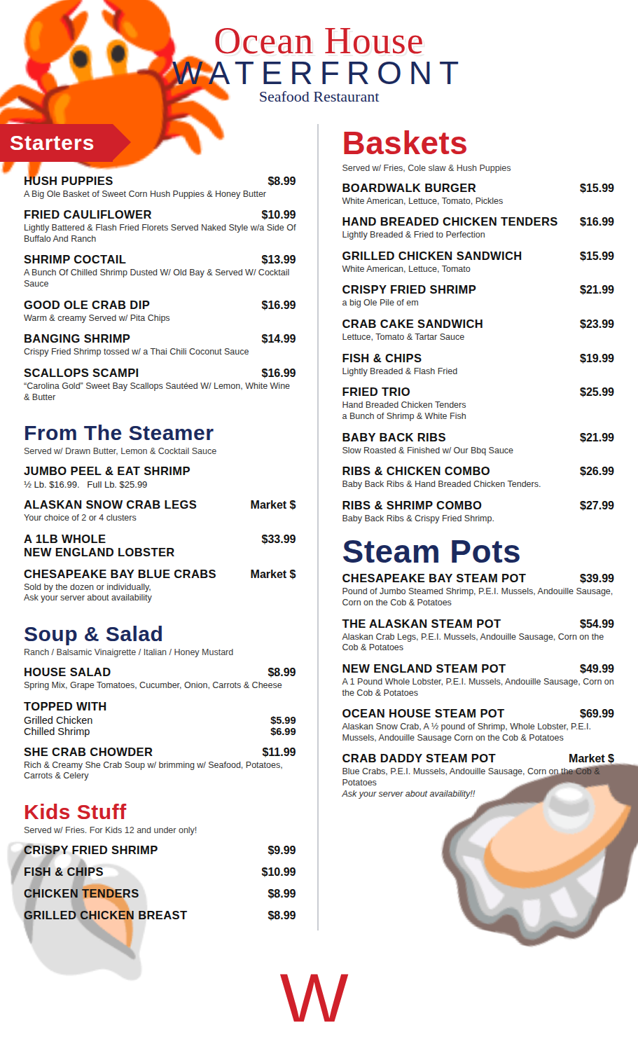🦀
🦪
🐚
Ocean House
Waterfront
Seafood Restaurant
Starters
Hush Puppies$8.99
A Big Ole Basket of Sweet Corn Hush Puppies & Honey Butter
Fried Cauliflower$10.99
Lightly Battered & Flash Fried Florets Served Naked Style w/a Side Of Buffalo And Ranch
Shrimp Coctail$13.99
A Bunch Of Chilled Shrimp Dusted W/ Old Bay & Served W/ Cocktail Sauce
Good Ole Crab Dip$16.99
Warm & creamy Served w/ Pita Chips
Banging Shrimp$14.99
Crispy Fried Shrimp tossed w/ a Thai Chili Coconut Sauce
Scallops Scampi$16.99
“Carolina Gold” Sweet Bay Scallops Sautéed W/ Lemon, White Wine & Butter
From The Steamer
Served w/ Drawn Butter, Lemon & Cocktail Sauce
Jumbo Peel & Eat Shrimp
½ Lb. $16.99. Full Lb. $25.99
Alaskan Snow Crab Legs Market $
Your choice of 2 or 4 clusters
A 1lb Whole
New England Lobster$33.99
Chesapeake Bay Blue Crabs Market $
Sold by the dozen or individually,
Ask your server about availability
Soup & Salad
Ranch / Balsamic Vinaigrette / Italian / Honey Mustard
House Salad$8.99
Spring Mix, Grape Tomatoes, Cucumber, Onion, Carrots & Cheese
Topped With
Grilled Chicken$5.99
Chilled Shrimp$6.99
She Crab Chowder$11.99
Rich & Creamy She Crab Soup w/ brimming w/ Seafood, Potatoes, Carrots & Celery
Kids Stuff
Served w/ Fries. For Kids 12 and under only!
Crispy Fried Shrimp$9.99
Fish & Chips$10.99
Chicken Tenders$8.99
Grilled Chicken Breast$8.99
Baskets
Served w/ Fries, Cole slaw & Hush Puppies
Boardwalk Burger$15.99
White American, Lettuce, Tomato, Pickles
Hand Breaded Chicken Tenders$16.99
Lightly Breaded & Fried to Perfection
Grilled Chicken Sandwich$15.99
White American, Lettuce, Tomato
Crispy Fried Shrimp$21.99
a big Ole Pile of em
Crab Cake Sandwich$23.99
Lettuce, Tomato & Tartar Sauce
Fish & Chips$19.99
Lightly Breaded & Flash Fried
Fried Trio$25.99
Hand Breaded Chicken Tenders
a Bunch of Shrimp & White Fish
Baby Back Ribs$21.99
Slow Roasted & Finished w/ Our Bbq Sauce
Ribs & Chicken Combo$26.99
Baby Back Ribs & Hand Breaded Chicken Tenders.
Ribs & Shrimp Combo$27.99
Baby Back Ribs & Crispy Fried Shrimp.
Steam Pots
Chesapeake Bay Steam Pot$39.99
Pound of Jumbo Steamed Shrimp, P.E.I. Mussels, Andouille Sausage, Corn on the Cob & Potatoes
The Alaskan Steam Pot$54.99
Alaskan Crab Legs, P.E.I. Mussels, Andouille Sausage, Corn on the Cob & Potatoes
New England Steam Pot$49.99
A 1 Pound Whole Lobster, P.E.I. Mussels, Andouille Sausage, Corn on the Cob & Potatoes
Ocean House Steam Pot$69.99
Alaskan Snow Crab, A ½ pound of Shrimp, Whole Lobster, P.E.I. Mussels, Andouille Sausage Corn on the Cob & Potatoes
Crab Daddy Steam Pot Market $
Blue Crabs, P.E.I. Mussels, Andouille Sausage, Corn on the Cob & Potatoes
Ask your server about availability!!
WATERFRONT